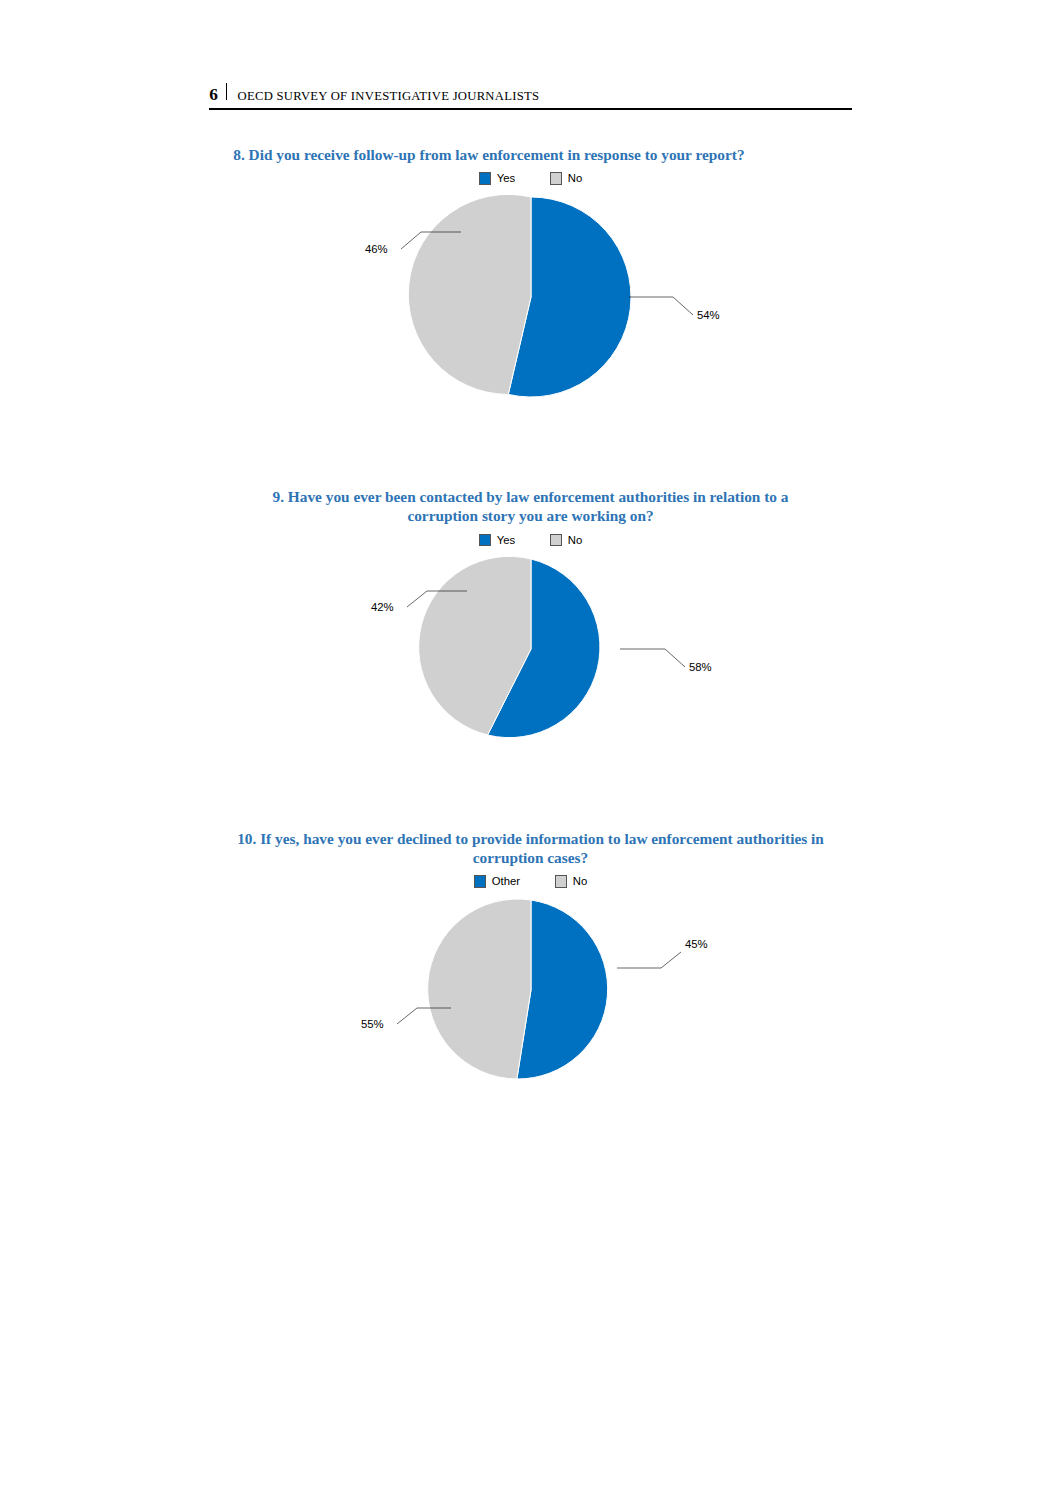6 OECD SURVEY OF INVESTIGATIVE JOURNALISTS
8. Did you receive follow-up from law enforcement in response to your report?
Yes No
54% 46%
9. Have you ever been contacted by law enforcement authorities in relation to a
corruption story you are working on?
Yes No
58% 42%
10. If yes, have you ever declined to provide information to law enforcement authorities in
corruption cases?
Other No
45% 55%